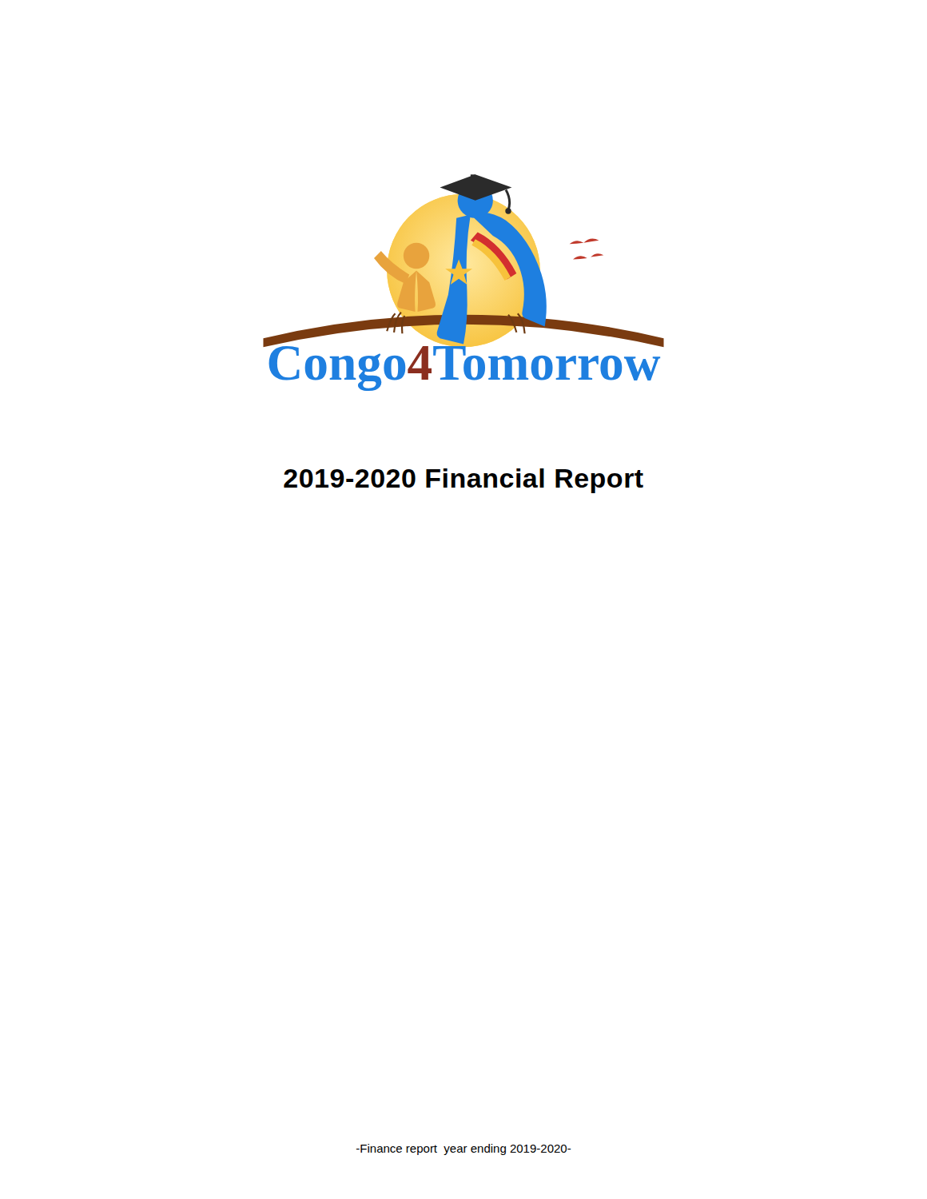Congo4Tomorrow
2019-2020 Financial Report
-Finance report year ending 2019-2020-